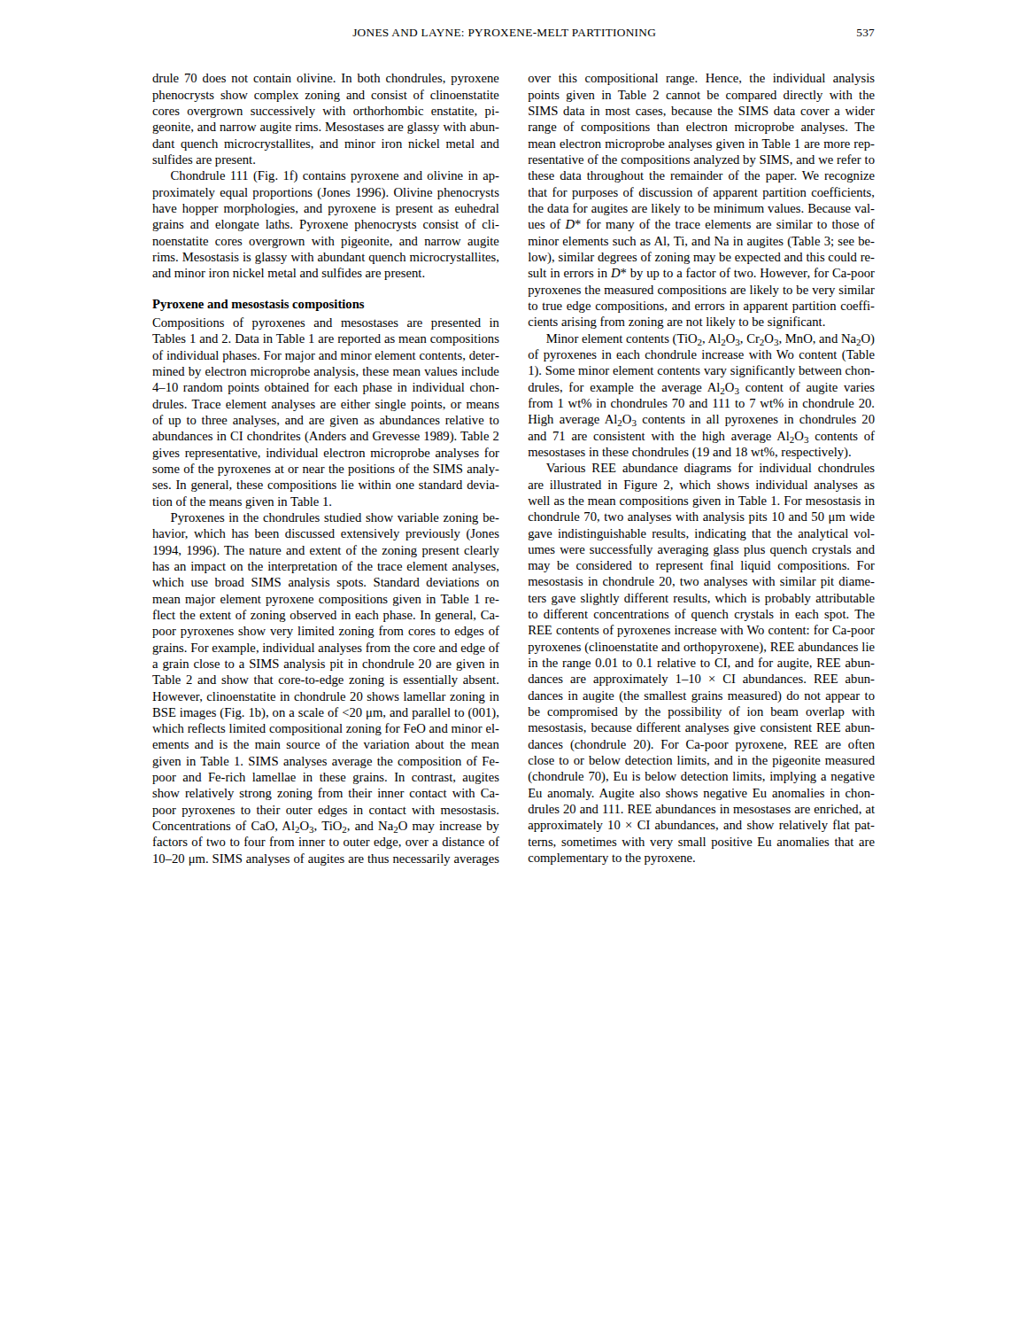JONES AND LAYNE: PYROXENE-MELT PARTITIONING 537
drule 70 does not contain olivine. In both chondrules, pyroxene phenocrysts show complex zoning and consist of clinoenstatite cores overgrown successively with orthorhombic enstatite, pigeonite, and narrow augite rims. Mesostases are glassy with abundant quench microcrystallites, and minor iron nickel metal and sulfides are present.
Chondrule 111 (Fig. 1f) contains pyroxene and olivine in approximately equal proportions (Jones 1996). Olivine phenocrysts have hopper morphologies, and pyroxene is present as euhedral grains and elongate laths. Pyroxene phenocrysts consist of clinoenstatite cores overgrown with pigeonite, and narrow augite rims. Mesostasis is glassy with abundant quench microcrystallites, and minor iron nickel metal and sulfides are present.
Pyroxene and mesostasis compositions
Compositions of pyroxenes and mesostases are presented in Tables 1 and 2. Data in Table 1 are reported as mean compositions of individual phases. For major and minor element contents, determined by electron microprobe analysis, these mean values include 4–10 random points obtained for each phase in individual chondrules. Trace element analyses are either single points, or means of up to three analyses, and are given as abundances relative to abundances in CI chondrites (Anders and Grevesse 1989). Table 2 gives representative, individual electron microprobe analyses for some of the pyroxenes at or near the positions of the SIMS analyses. In general, these compositions lie within one standard deviation of the means given in Table 1.
Pyroxenes in the chondrules studied show variable zoning behavior, which has been discussed extensively previously (Jones 1994, 1996). The nature and extent of the zoning present clearly has an impact on the interpretation of the trace element analyses, which use broad SIMS analysis spots. Standard deviations on mean major element pyroxene compositions given in Table 1 reflect the extent of zoning observed in each phase. In general, Ca-poor pyroxenes show very limited zoning from cores to edges of grains. For example, individual analyses from the core and edge of a grain close to a SIMS analysis pit in chondrule 20 are given in Table 2 and show that core-to-edge zoning is essentially absent. However, clinoenstatite in chondrule 20 shows lamellar zoning in BSE images (Fig. 1b), on a scale of <20 μm, and parallel to (001), which reflects limited compositional zoning for FeO and minor elements and is the main source of the variation about the mean given in Table 1. SIMS analyses average the composition of Fe-poor and Fe-rich lamellae in these grains. In contrast, augites show relatively strong zoning from their inner contact with Ca-poor pyroxenes to their outer edges in contact with mesostasis. Concentrations of CaO, Al2O3, TiO2, and Na2O may increase by factors of two to four from inner to outer edge, over a distance of 10–20 μm. SIMS analyses of augites are thus necessarily averages over this compositional range. Hence, the individual analysis points given in Table 2 cannot be compared directly with the SIMS data in most cases, because the SIMS data cover a wider range of compositions than electron microprobe analyses. The mean electron microprobe analyses given in Table 1 are more representative of the compositions analyzed by SIMS, and we refer to these data throughout the remainder of the paper. We recognize that for purposes of discussion of apparent partition coefficients, the data for augites are likely to be minimum values. Because values of D* for many of the trace elements are similar to those of minor elements such as Al, Ti, and Na in augites (Table 3; see below), similar degrees of zoning may be expected and this could result in errors in D* by up to a factor of two. However, for Ca-poor pyroxenes the measured compositions are likely to be very similar to true edge compositions, and errors in apparent partition coefficients arising from zoning are not likely to be significant.
Minor element contents (TiO2, Al2O3, Cr2O3, MnO, and Na2O) of pyroxenes in each chondrule increase with Wo content (Table 1). Some minor element contents vary significantly between chondrules, for example the average Al2O3 content of augite varies from 1 wt% in chondrules 70 and 111 to 7 wt% in chondrule 20. High average Al2O3 contents in all pyroxenes in chondrules 20 and 71 are consistent with the high average Al2O3 contents of mesostases in these chondrules (19 and 18 wt%, respectively).
Various REE abundance diagrams for individual chondrules are illustrated in Figure 2, which shows individual analyses as well as the mean compositions given in Table 1. For mesostasis in chondrule 70, two analyses with analysis pits 10 and 50 μm wide gave indistinguishable results, indicating that the analytical volumes were successfully averaging glass plus quench crystals and may be considered to represent final liquid compositions. For mesostasis in chondrule 20, two analyses with similar pit diameters gave slightly different results, which is probably attributable to different concentrations of quench crystals in each spot. The REE contents of pyroxenes increase with Wo content: for Ca-poor pyroxenes (clinoenstatite and orthopyroxene), REE abundances lie in the range 0.01 to 0.1 relative to CI, and for augite, REE abundances are approximately 1–10 × CI abundances. REE abundances in augite (the smallest grains measured) do not appear to be compromised by the possibility of ion beam overlap with mesostasis, because different analyses give consistent REE abundances (chondrule 20). For Ca-poor pyroxene, REE are often close to or below detection limits, and in the pigeonite measured (chondrule 70), Eu is below detection limits, implying a negative Eu anomaly. Augite also shows negative Eu anomalies in chondrules 20 and 111. REE abundances in mesostases are enriched, at approximately 10 × CI abundances, and show relatively flat patterns, sometimes with very small positive Eu anomalies that are complementary to the pyroxene.